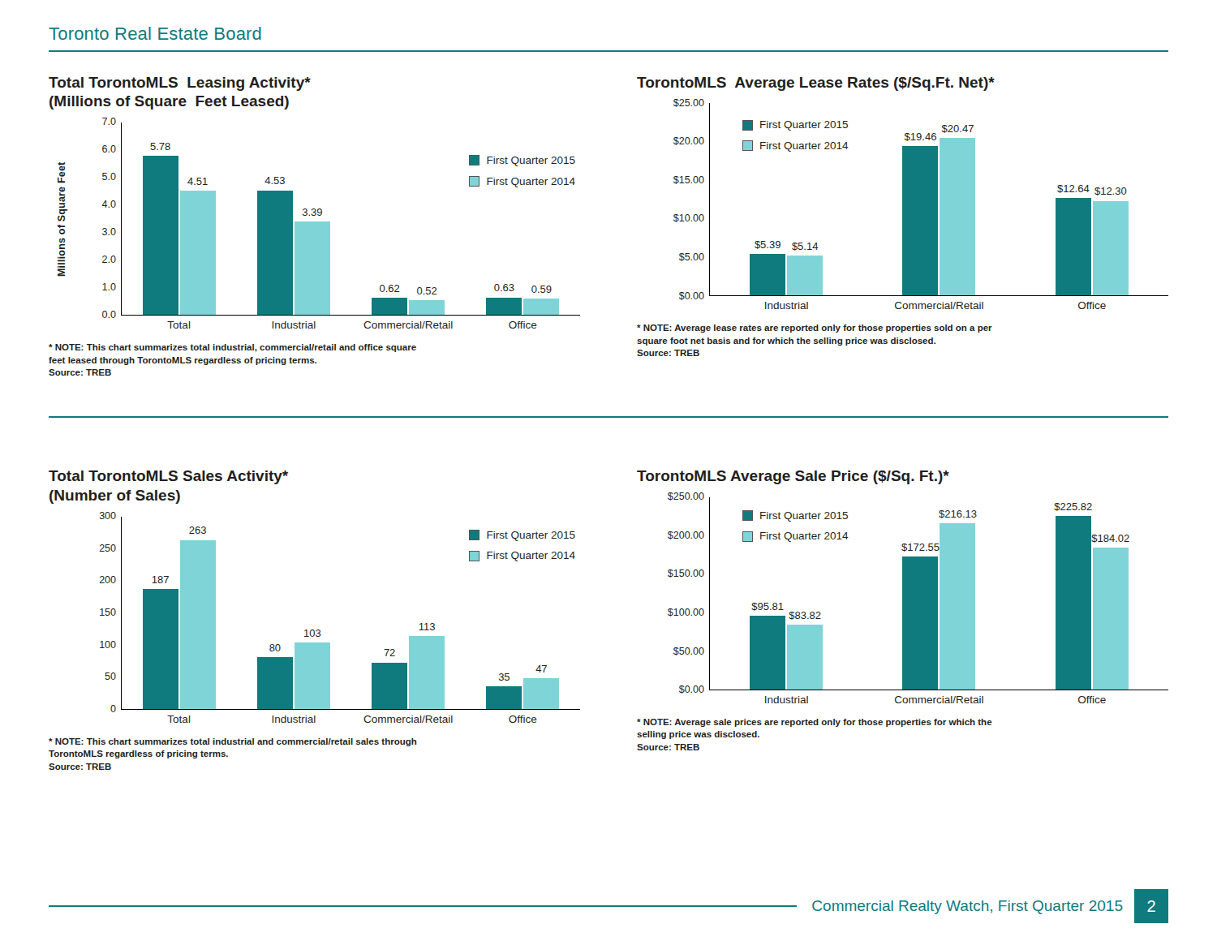Toronto Real Estate Board
Total TorontoMLS Leasing Activity*(Millions of Square Feet Leased)
Millions of Square Feet
7.0 6.0 5.0 4.0 3.0 2.0 1.0 0.0
First Quarter 2015
First Quarter 2014
5.78
4.51
4.53
3.39
0.62
0.52
0.63
0.59
Total
Industrial
Commercial/Retail
Office
* NOTE: This chart summarizes total industrial, commercial/retail and office square
feet leased through TorontoMLS regardless of pricing terms.
Source: TREB
TorontoMLS Average Lease Rates ($/Sq.Ft. Net)*
$25.00 $20.00 $15.00 $10.00 $5.00 $0.00
First Quarter 2015
First Quarter 2014
$5.39
$5.14
$19.46
$20.47
$12.64
$12.30
Industrial
Commercial/Retail
Office
* NOTE: Average lease rates are reported only for those properties sold on a per
square foot net basis and for which the selling price was disclosed.
Source: TREB
Total TorontoMLS Sales Activity*(Number of Sales)
300 250 200 150 100 50 0
First Quarter 2015
First Quarter 2014
187
263
80
103
72
113
35
47
Total
Industrial
Commercial/Retail
Office
* NOTE: This chart summarizes total industrial and commercial/retail sales through
TorontoMLS regardless of pricing terms.
Source: TREB
TorontoMLS Average Sale Price ($/Sq. Ft.)*
$250.00 $200.00 $150.00 $100.00 $50.00 $0.00
First Quarter 2015
First Quarter 2014
$95.81
$83.82
$172.55
$216.13
$225.82
$184.02
Industrial
Commercial/Retail
Office
* NOTE: Average sale prices are reported only for those properties for which the
selling price was disclosed.
Source: TREB
Commercial Realty Watch, First Quarter 2015
2